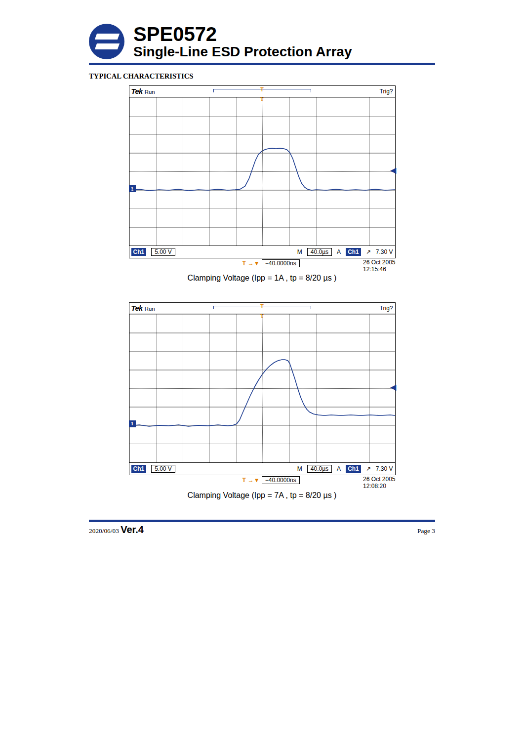SPE0572
Single-Line ESD Protection Array
TYPICAL CHARACTERISTICS
Tek Run
T Trig?
T 1 ◀
Ch1 5.00 V M 40.0µs A Ch1 ↗ 7.30 V
T→▼−40.0000ns
26 Oct 2005
12:15:46
Clamping Voltage (Ipp = 1A , tp = 8/20 µs )
Tek Run
T Trig?
T 1 ◀
Ch1 5.00 V M 40.0µs A Ch1 ↗ 7.30 V
T→▼−40.0000ns
26 Oct 2005
12:08:20
Clamping Voltage (Ipp = 7A , tp = 8/20 µs )
2020/06/03 Ver.4 Page 3